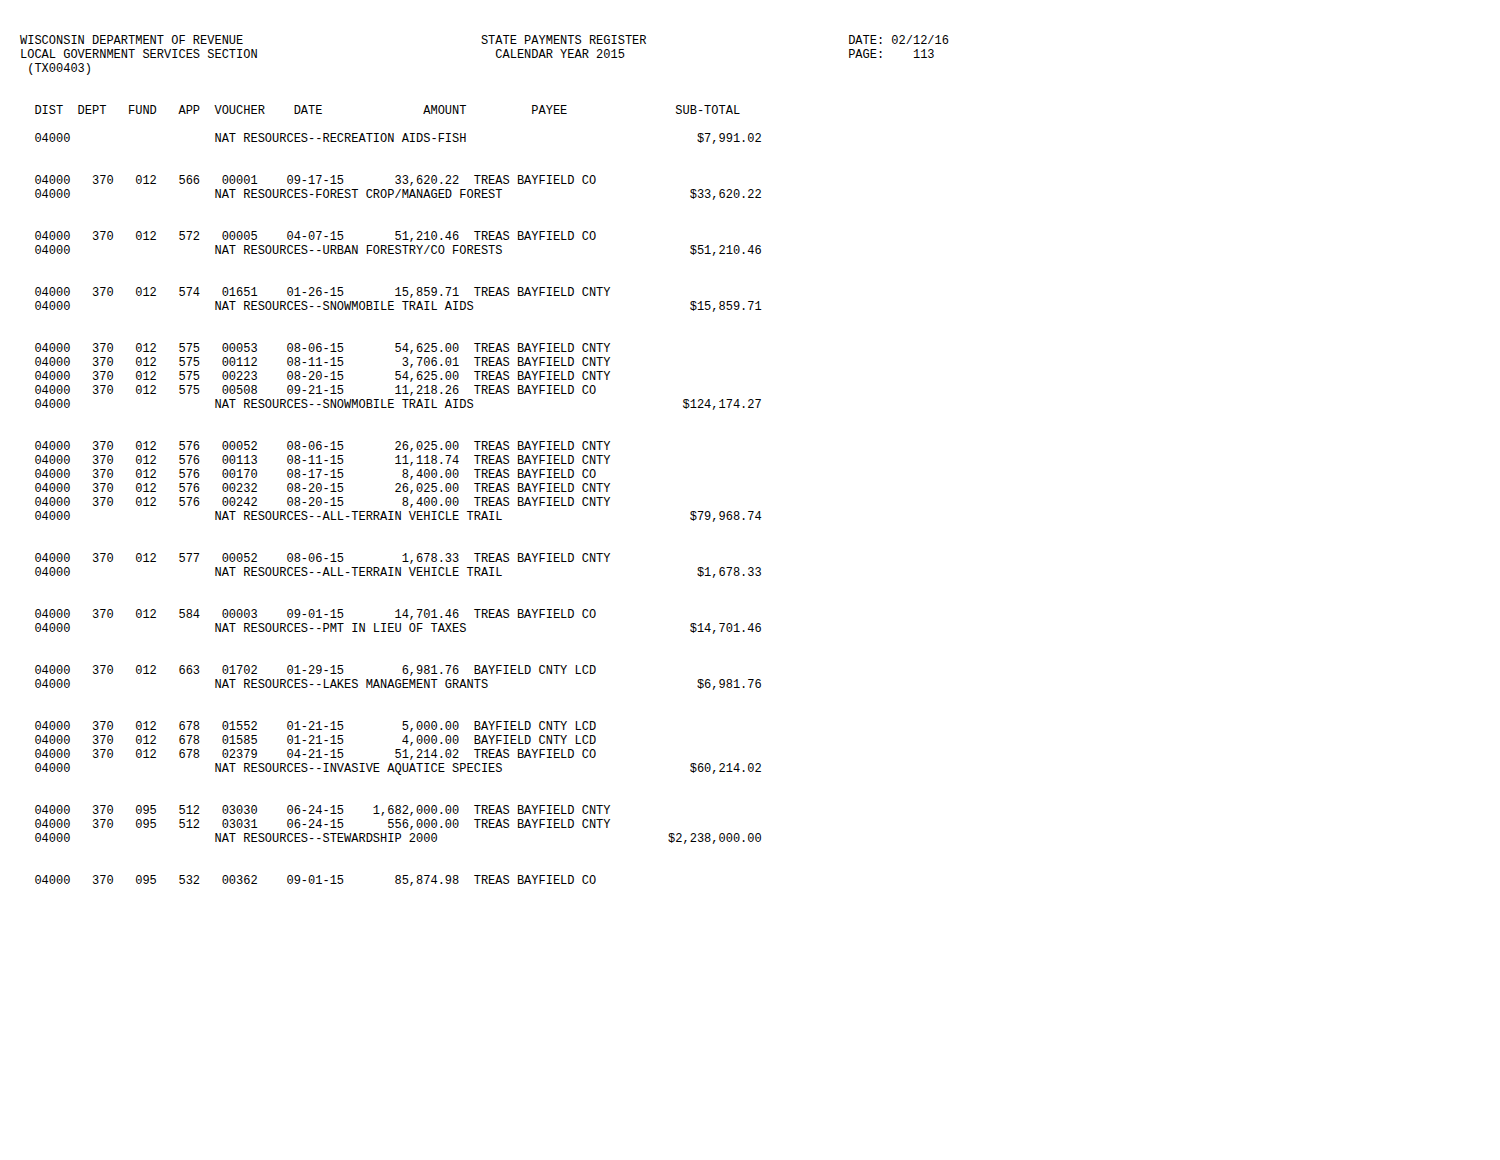WISCONSIN DEPARTMENT OF REVENUE STATE PAYMENTS REGISTER DATE: 02/12/16 LOCAL GOVERNMENT SERVICES SECTION CALENDAR YEAR 2015 PAGE: 113 (TX00403) DIST DEPT FUND APP VOUCHER DATE AMOUNT PAYEE SUB-TOTAL 04000 NAT RESOURCES--RECREATION AIDS-FISH $7,991.02 04000 370 012 566 00001 09-17-15 33,620.22 TREAS BAYFIELD CO 04000 NAT RESOURCES-FOREST CROP/MANAGED FOREST $33,620.22 04000 370 012 572 00005 04-07-15 51,210.46 TREAS BAYFIELD CO 04000 NAT RESOURCES--URBAN FORESTRY/CO FORESTS $51,210.46 04000 370 012 574 01651 01-26-15 15,859.71 TREAS BAYFIELD CNTY 04000 NAT RESOURCES--SNOWMOBILE TRAIL AIDS $15,859.71 04000 370 012 575 00053 08-06-15 54,625.00 TREAS BAYFIELD CNTY 04000 370 012 575 00112 08-11-15 3,706.01 TREAS BAYFIELD CNTY 04000 370 012 575 00223 08-20-15 54,625.00 TREAS BAYFIELD CNTY 04000 370 012 575 00508 09-21-15 11,218.26 TREAS BAYFIELD CO 04000 NAT RESOURCES--SNOWMOBILE TRAIL AIDS $124,174.27 04000 370 012 576 00052 08-06-15 26,025.00 TREAS BAYFIELD CNTY 04000 370 012 576 00113 08-11-15 11,118.74 TREAS BAYFIELD CNTY 04000 370 012 576 00170 08-17-15 8,400.00 TREAS BAYFIELD CO 04000 370 012 576 00232 08-20-15 26,025.00 TREAS BAYFIELD CNTY 04000 370 012 576 00242 08-20-15 8,400.00 TREAS BAYFIELD CNTY 04000 NAT RESOURCES--ALL-TERRAIN VEHICLE TRAIL $79,968.74 04000 370 012 577 00052 08-06-15 1,678.33 TREAS BAYFIELD CNTY 04000 NAT RESOURCES--ALL-TERRAIN VEHICLE TRAIL $1,678.33 04000 370 012 584 00003 09-01-15 14,701.46 TREAS BAYFIELD CO 04000 NAT RESOURCES--PMT IN LIEU OF TAXES $14,701.46 04000 370 012 663 01702 01-29-15 6,981.76 BAYFIELD CNTY LCD 04000 NAT RESOURCES--LAKES MANAGEMENT GRANTS $6,981.76 04000 370 012 678 01552 01-21-15 5,000.00 BAYFIELD CNTY LCD 04000 370 012 678 01585 01-21-15 4,000.00 BAYFIELD CNTY LCD 04000 370 012 678 02379 04-21-15 51,214.02 TREAS BAYFIELD CO 04000 NAT RESOURCES--INVASIVE AQUATICE SPECIES $60,214.02 04000 370 095 512 03030 06-24-15 1,682,000.00 TREAS BAYFIELD CNTY 04000 370 095 512 03031 06-24-15 556,000.00 TREAS BAYFIELD CNTY 04000 NAT RESOURCES--STEWARDSHIP 2000 $2,238,000.00 04000 370 095 532 00362 09-01-15 85,874.98 TREAS BAYFIELD CO